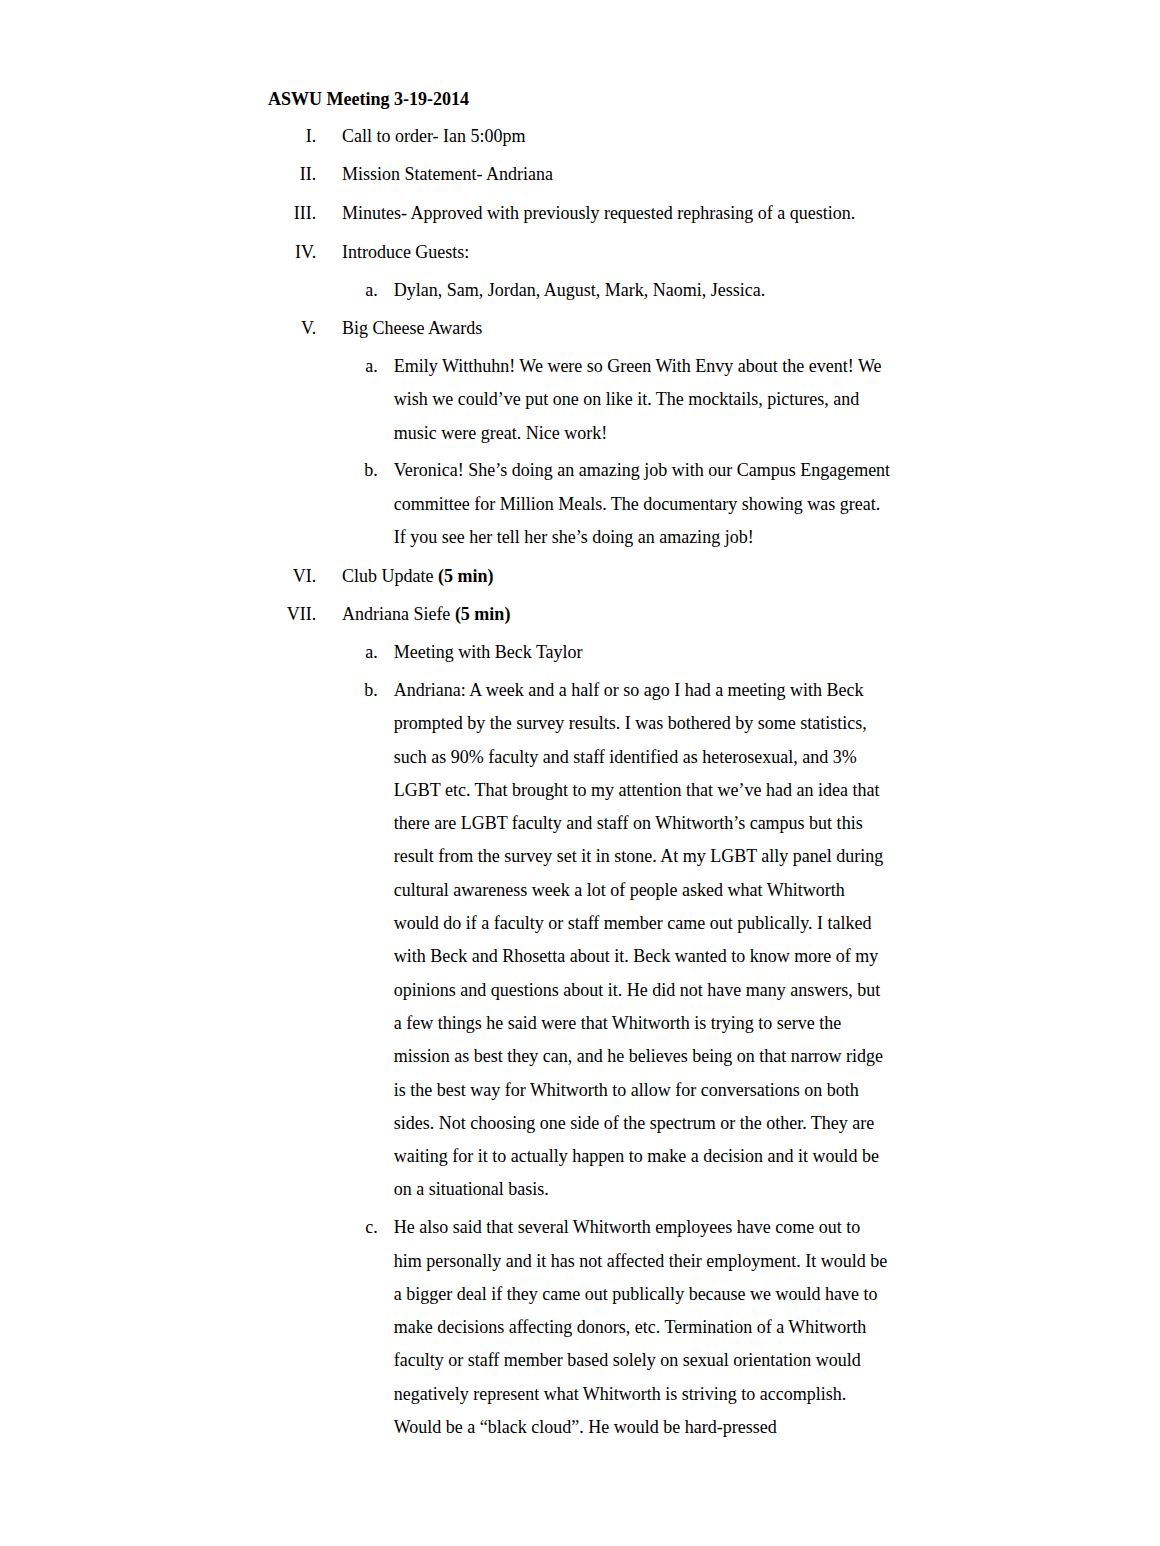ASWU Meeting 3-19-2014
Call to order- Ian 5:00pm
Mission Statement- Andriana
Minutes- Approved with previously requested rephrasing of a question.
Introduce Guests:
Dylan, Sam, Jordan, August, Mark, Naomi, Jessica.
Big Cheese Awards
Emily Witthuhn! We were so Green With Envy about the event! We wish we could’ve put one on like it. The mocktails, pictures, and music were great. Nice work!
Veronica! She’s doing an amazing job with our Campus Engagement committee for Million Meals. The documentary showing was great. If you see her tell her she’s doing an amazing job!
Club Update (5 min)
Andriana Siefe (5 min)
Meeting with Beck Taylor
Andriana: A week and a half or so ago I had a meeting with Beck prompted by the survey results. I was bothered by some statistics, such as 90% faculty and staff identified as heterosexual, and 3% LGBT etc. That brought to my attention that we’ve had an idea that there are LGBT faculty and staff on Whitworth’s campus but this result from the survey set it in stone. At my LGBT ally panel during cultural awareness week a lot of people asked what Whitworth would do if a faculty or staff member came out publically. I talked with Beck and Rhosetta about it. Beck wanted to know more of my opinions and questions about it. He did not have many answers, but a few things he said were that Whitworth is trying to serve the mission as best they can, and he believes being on that narrow ridge is the best way for Whitworth to allow for conversations on both sides. Not choosing one side of the spectrum or the other. They are waiting for it to actually happen to make a decision and it would be on a situational basis.
He also said that several Whitworth employees have come out to him personally and it has not affected their employment. It would be a bigger deal if they came out publically because we would have to make decisions affecting donors, etc. Termination of a Whitworth faculty or staff member based solely on sexual orientation would negatively represent what Whitworth is striving to accomplish. Would be a “black cloud”. He would be hard-pressed